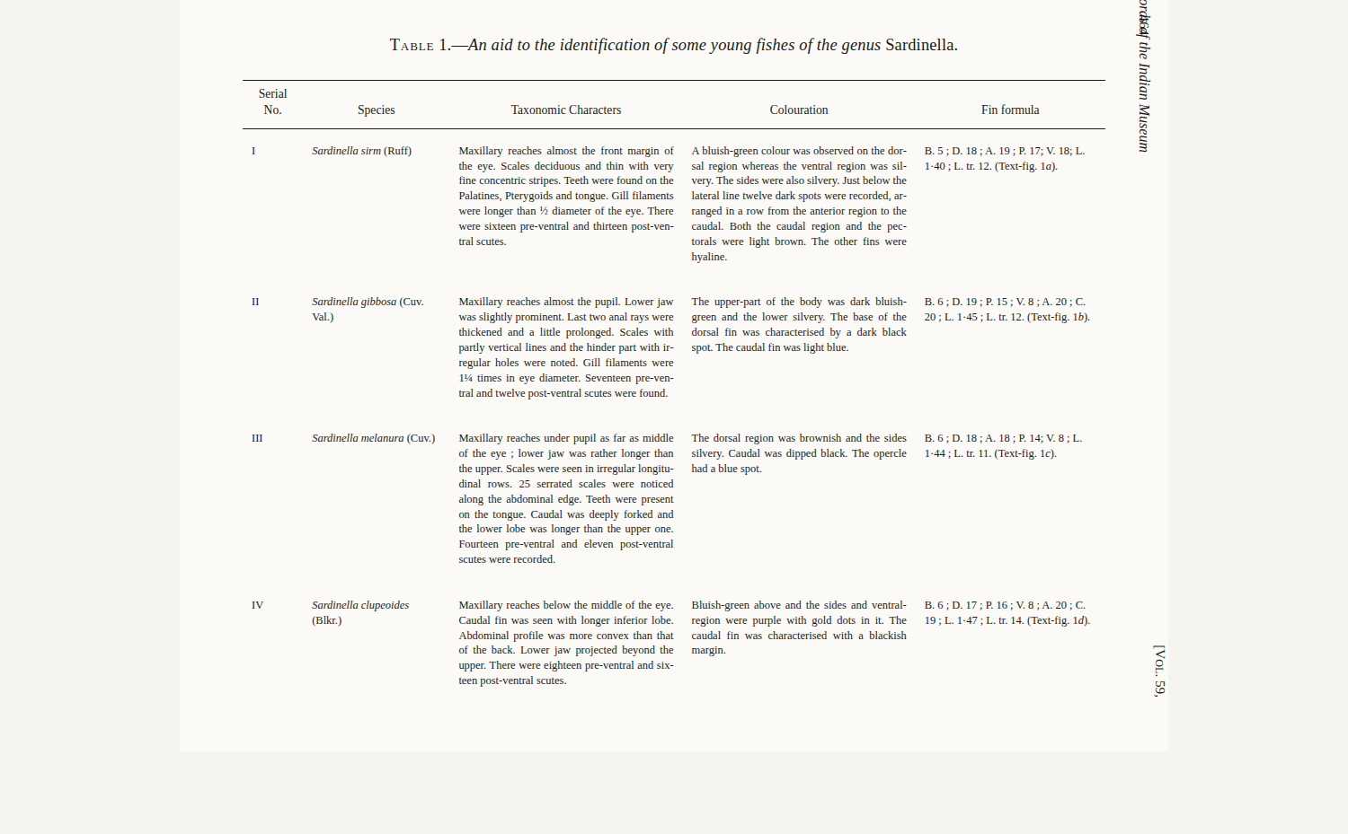464
Records of the Indian Museum
[VOL. 59,
Table 1.—An aid to the identification of some young fishes of the genus Sardinella.
| Serial No. | Species | Taxonomic Characters | Colouration | Fin formula |
| --- | --- | --- | --- | --- |
| I | Sardinella sirm (Ruff) | Maxillary reaches almost the front margin of the eye. Scales deciduous and thin with very fine concentric stripes. Teeth were found on the Palatines, Pterygoids and tongue. Gill filaments were longer than ½ diameter of the eye. There were sixteen pre-ventral and thirteen post-ventral scutes. | A bluish-green colour was observed on the dorsal region whereas the ventral region was silvery. The sides were also silvery. Just below the lateral line twelve dark spots were recorded, arranged in a row from the anterior region to the caudal. Both the caudal region and the pectorals were light brown. The other fins were hyaline. | B. 5 ; D. 18 ; A. 19 ; P. 17; V. 18; L. 1·40 ; L. tr. 12. (Text-fig. 1 a ). |
| II | Sardinella gibbosa (Cuv. Val.) | Maxillary reaches almost the pupil. Lower jaw was slightly prominent. Last two anal rays were thickened and a little prolonged. Scales with partly vertical lines and the hinder part with irregular holes were noted. Gill filaments were 1¼ times in eye diameter. Seventeen pre-ventral and twelve post-ventral scutes were found. | The upper-part of the body was dark bluish-green and the lower silvery. The base of the dorsal fin was characterised by a dark black spot. The caudal fin was light blue. | B. 6 ; D. 19 ; P. 15 ; V. 8 ; A. 20 ; C. 20 ; L. 1·45 ; L. tr. 12. (Text-fig. 1 b ). |
| III | Sardinella melanura (Cuv.) | Maxillary reaches under pupil as far as middle of the eye ; lower jaw was rather longer than the upper. Scales were seen in irregular longitudinal rows. 25 serrated scales were noticed along the abdominal edge. Teeth were present on the tongue. Caudal was deeply forked and the lower lobe was longer than the upper one. Fourteen pre-ventral and eleven post-ventral scutes were recorded. | The dorsal region was brownish and the sides silvery. Caudal was dipped black. The opercle had a blue spot. | B. 6 ; D. 18 ; A. 18 ; P. 14; V. 8 ; L. 1·44 ; L. tr. 11. (Text-fig. 1 c ). |
| IV | Sardinella clupeoides (Blkr.) | Maxillary reaches below the middle of the eye. Caudal fin was seen with longer inferior lobe. Abdominal profile was more convex than that of the back. Lower jaw projected beyond the upper. There were eighteen pre-ventral and sixteen post-ventral scutes. | Bluish-green above and the sides and ventral-region were purple with gold dots in it. The caudal fin was characterised with a blackish margin. | B. 6 ; D. 17 ; P. 16 ; V. 8 ; A. 20 ; C. 19 ; L. 1·47 ; L. tr. 14. (Text-fig. 1 d ). |